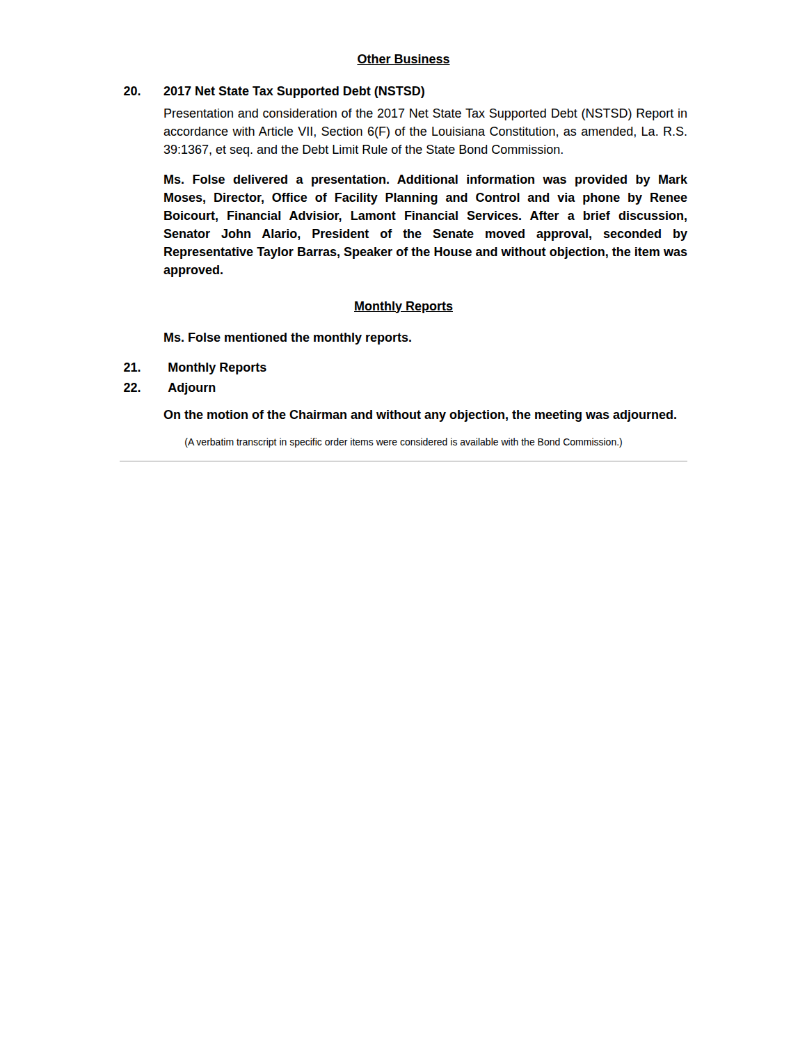Other Business
20.
2017 Net State Tax Supported Debt (NSTSD)
Presentation and consideration of the 2017 Net State Tax Supported Debt (NSTSD) Report in accordance with Article VII, Section 6(F) of the Louisiana Constitution, as amended, La. R.S. 39:1367, et seq. and the Debt Limit Rule of the State Bond Commission.
Ms. Folse delivered a presentation. Additional information was provided by Mark Moses, Director, Office of Facility Planning and Control and via phone by Renee Boicourt, Financial Advisior, Lamont Financial Services. After a brief discussion, Senator John Alario, President of the Senate moved approval, seconded by Representative Taylor Barras, Speaker of the House and without objection, the item was approved.
Monthly Reports
Ms. Folse mentioned the monthly reports.
21.
Monthly Reports
22.
Adjourn
On the motion of the Chairman and without any objection, the meeting was adjourned.
(A verbatim transcript in specific order items were considered is available with the Bond Commission.)